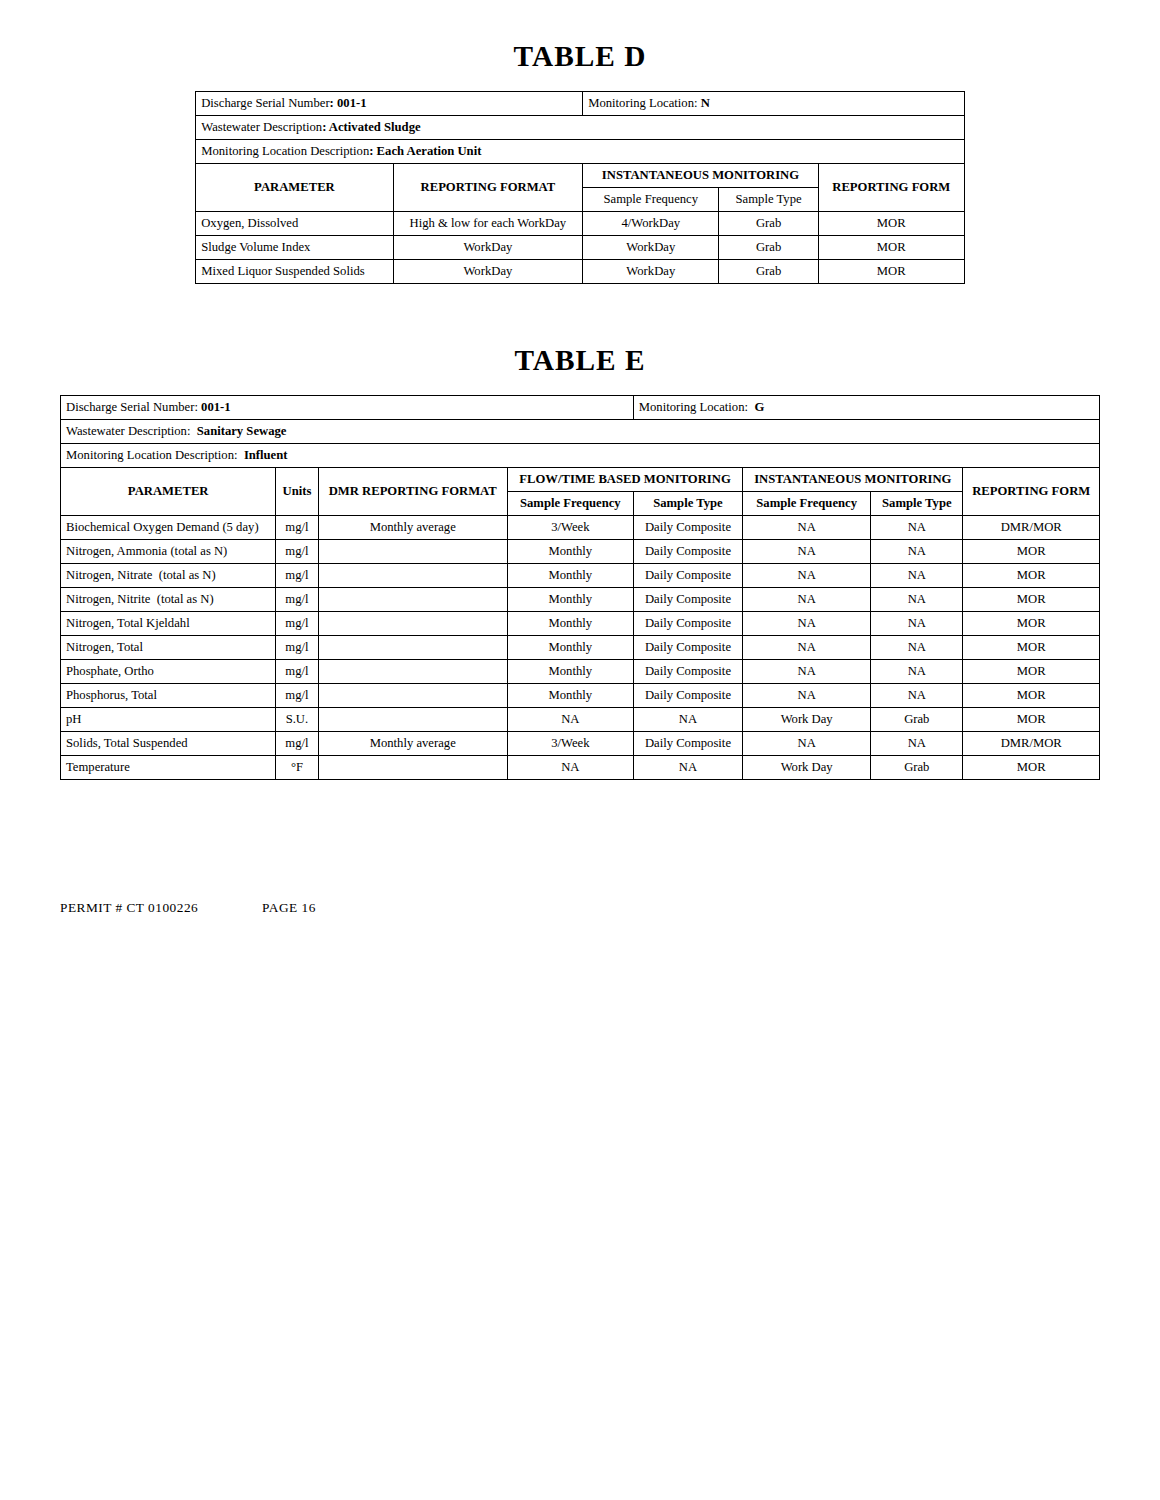TABLE D
| Discharge Serial Number : 001-1 | Monitoring Location: N |
| Wastewater Description : Activated Sludge |
| Monitoring Location Description : Each Aeration Unit |
| PARAMETER | REPORTING FORMAT | INSTANTANEOUS MONITORING | REPORTING FORM |
| Sample Frequency | Sample Type |
| Oxygen, Dissolved | High & low for each WorkDay | 4/WorkDay | Grab | MOR |
| Sludge Volume Index | WorkDay | WorkDay | Grab | MOR |
| Mixed Liquor Suspended Solids | WorkDay | WorkDay | Grab | MOR |
TABLE E
| Discharge Serial Number: 001-1 | Monitoring Location: G |
| Wastewater Description: Sanitary Sewage |
| Monitoring Location Description: Influent |
| PARAMETER | Units | DMR REPORTING FORMAT | FLOW/TIME BASED MONITORING | INSTANTANEOUS MONITORING | REPORTING FORM |
| Sample Frequency | Sample Type | Sample Frequency | Sample Type |
| Biochemical Oxygen Demand (5 day) | mg/l | Monthly average | 3/Week | Daily Composite | NA | NA | DMR/MOR |
| Nitrogen, Ammonia (total as N) | mg/l | | Monthly | Daily Composite | NA | NA | MOR |
| Nitrogen, Nitrate (total as N) | mg/l | | Monthly | Daily Composite | NA | NA | MOR |
| Nitrogen, Nitrite (total as N) | mg/l | | Monthly | Daily Composite | NA | NA | MOR |
| Nitrogen, Total Kjeldahl | mg/l | | Monthly | Daily Composite | NA | NA | MOR |
| Nitrogen, Total | mg/l | | Monthly | Daily Composite | NA | NA | MOR |
| Phosphate, Ortho | mg/l | | Monthly | Daily Composite | NA | NA | MOR |
| Phosphorus, Total | mg/l | | Monthly | Daily Composite | NA | NA | MOR |
| pH | S.U. | | NA | NA | Work Day | Grab | MOR |
| Solids, Total Suspended | mg/l | Monthly average | 3/Week | Daily Composite | NA | NA | DMR/MOR |
| Temperature | °F | | NA | NA | Work Day | Grab | MOR |
PERMIT # CT 0100226 PAGE 16